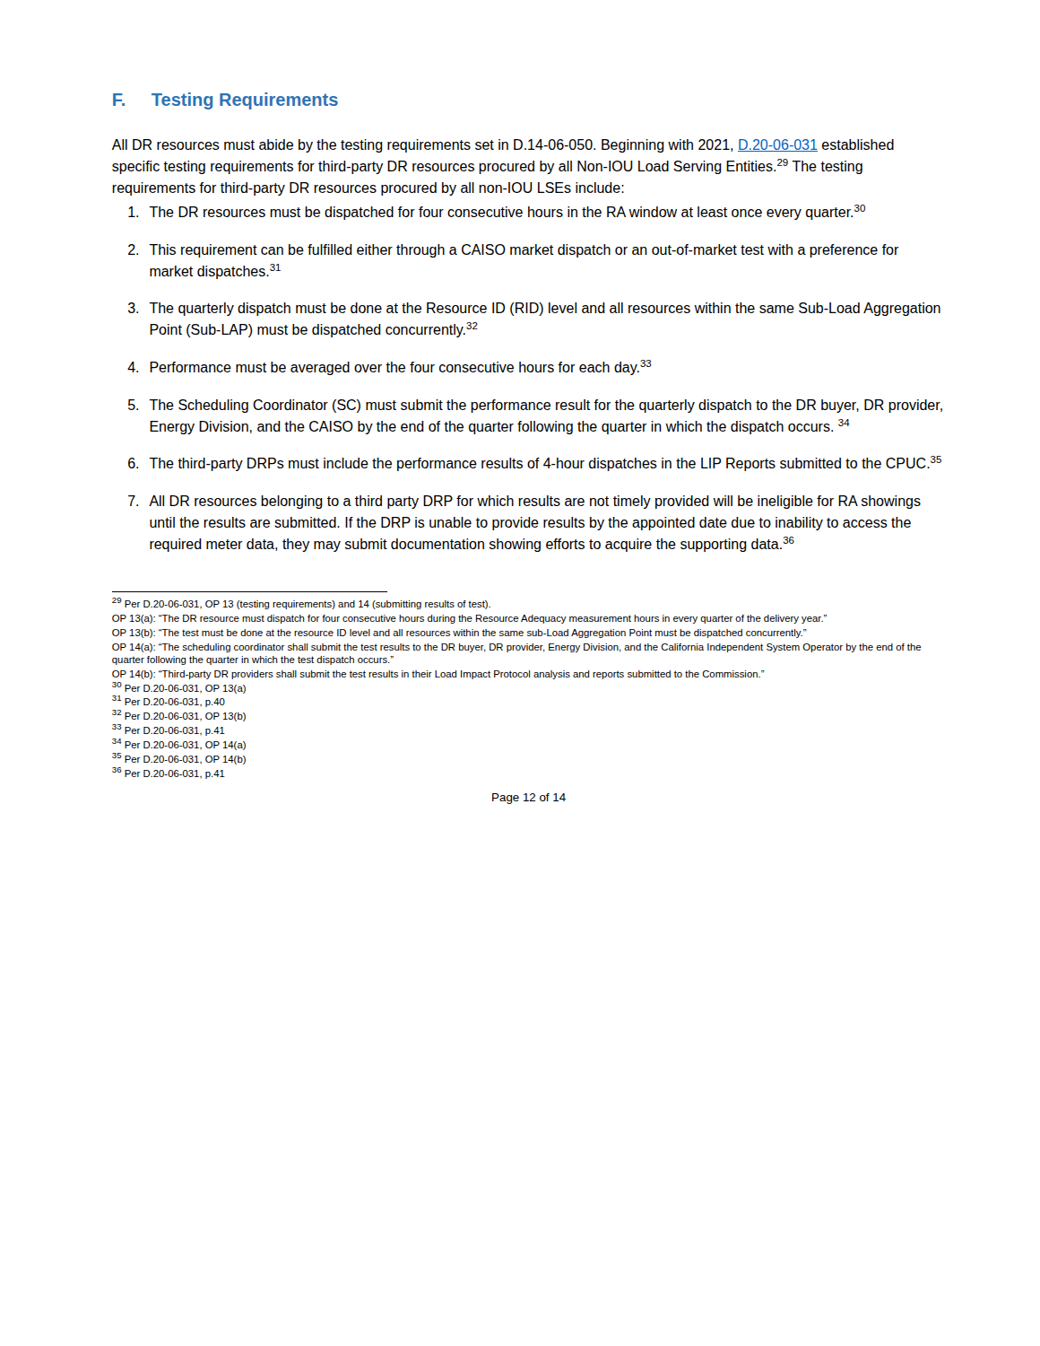F. Testing Requirements
All DR resources must abide by the testing requirements set in D.14-06-050. Beginning with 2021, D.20-06-031 established specific testing requirements for third-party DR resources procured by all Non-IOU Load Serving Entities.29 The testing requirements for third-party DR resources procured by all non-IOU LSEs include:
The DR resources must be dispatched for four consecutive hours in the RA window at least once every quarter.30
This requirement can be fulfilled either through a CAISO market dispatch or an out-of-market test with a preference for market dispatches.31
The quarterly dispatch must be done at the Resource ID (RID) level and all resources within the same Sub-Load Aggregation Point (Sub-LAP) must be dispatched concurrently.32
Performance must be averaged over the four consecutive hours for each day.33
The Scheduling Coordinator (SC) must submit the performance result for the quarterly dispatch to the DR buyer, DR provider, Energy Division, and the CAISO by the end of the quarter following the quarter in which the dispatch occurs. 34
The third-party DRPs must include the performance results of 4-hour dispatches in the LIP Reports submitted to the CPUC.35
All DR resources belonging to a third party DRP for which results are not timely provided will be ineligible for RA showings until the results are submitted. If the DRP is unable to provide results by the appointed date due to inability to access the required meter data, they may submit documentation showing efforts to acquire the supporting data.36
29 Per D.20-06-031, OP 13 (testing requirements) and 14 (submitting results of test).
OP 13(a): “The DR resource must dispatch for four consecutive hours during the Resource Adequacy measurement hours in every quarter of the delivery year.”
OP 13(b): “The test must be done at the resource ID level and all resources within the same sub-Load Aggregation Point must be dispatched concurrently.”
OP 14(a): “The scheduling coordinator shall submit the test results to the DR buyer, DR provider, Energy Division, and the California Independent System Operator by the end of the quarter following the quarter in which the test dispatch occurs.”
OP 14(b): “Third-party DR providers shall submit the test results in their Load Impact Protocol analysis and reports submitted to the Commission.”
30 Per D.20-06-031, OP 13(a)
31 Per D.20-06-031, p.40
32 Per D.20-06-031, OP 13(b)
33 Per D.20-06-031, p.41
34 Per D.20-06-031, OP 14(a)
35 Per D.20-06-031, OP 14(b)
36 Per D.20-06-031, p.41
Page 12 of 14